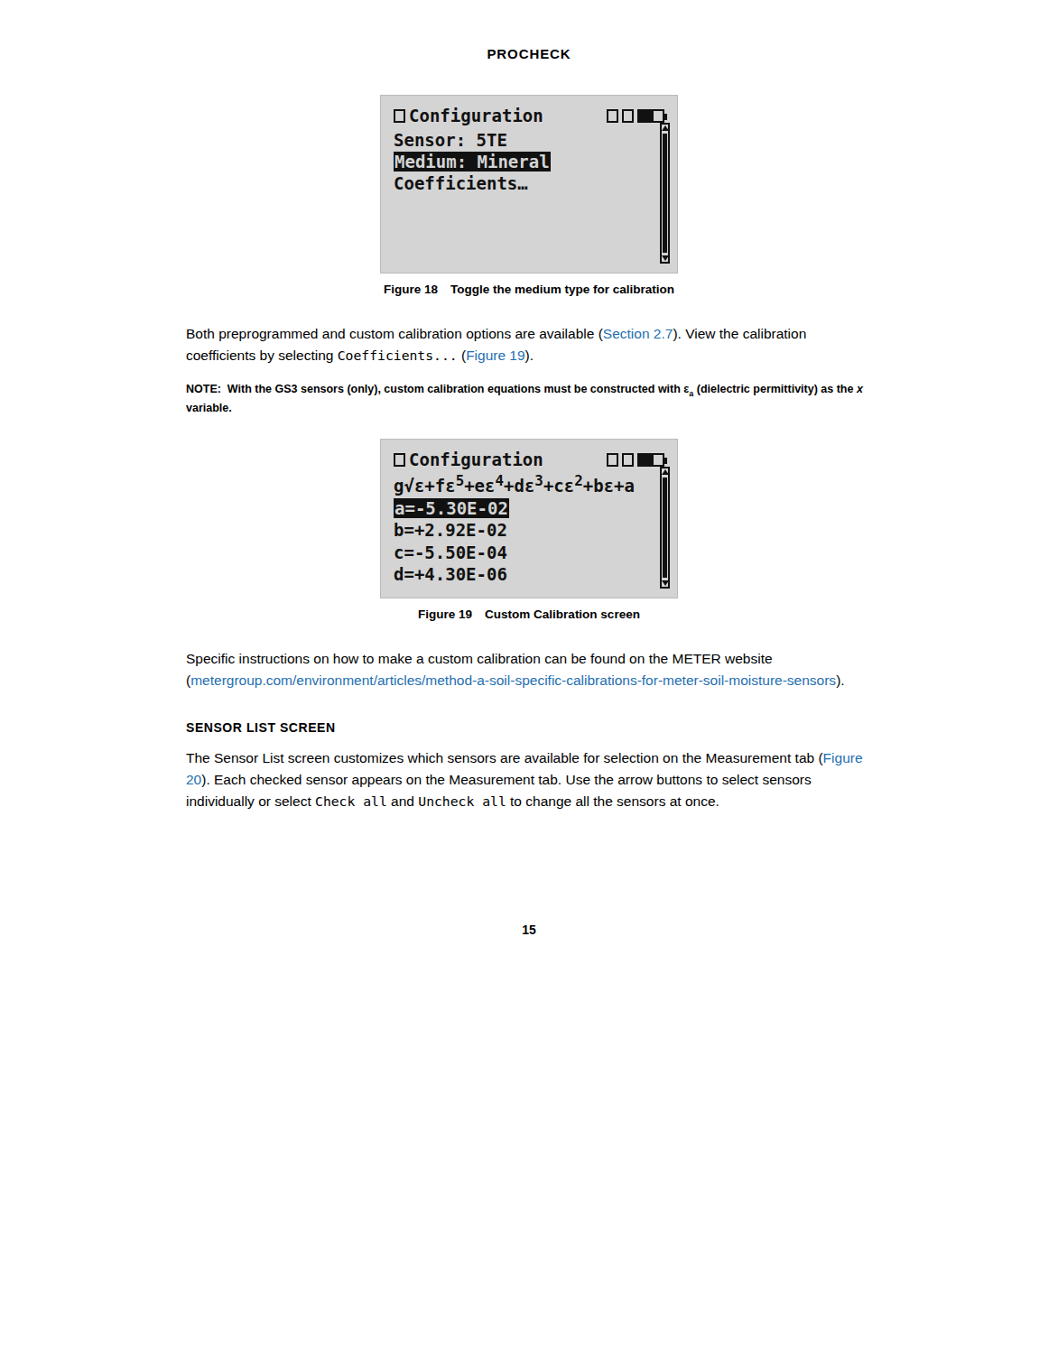PROCHECK
Configuration
Sensor: 5TE
Medium: Mineral
Coefficients…
Figure 18 Toggle the medium type for calibration
Both preprogrammed and custom calibration options are available (Section 2.7). View the calibration coefficients by selecting Coefficients... (Figure 19).
NOTE: With the GS3 sensors (only), custom calibration equations must be constructed with εa (dielectric permittivity) as the x variable.
Configuration
g√ε+fε5+eε4+dε3+cε2+bε+a
a=-5.30E-02
b=+2.92E-02
c=-5.50E-04
d=+4.30E-06
Figure 19 Custom Calibration screen
Specific instructions on how to make a custom calibration can be found on the METER website (metergroup.com/environment/articles/method-a-soil-specific-calibrations-for-meter-soil-moisture-sensors).
Sensor List Screen
The Sensor List screen customizes which sensors are available for selection on the Measurement tab (Figure 20). Each checked sensor appears on the Measurement tab. Use the arrow buttons to select sensors individually or select Check all and Uncheck all to change all the sensors at once.
15